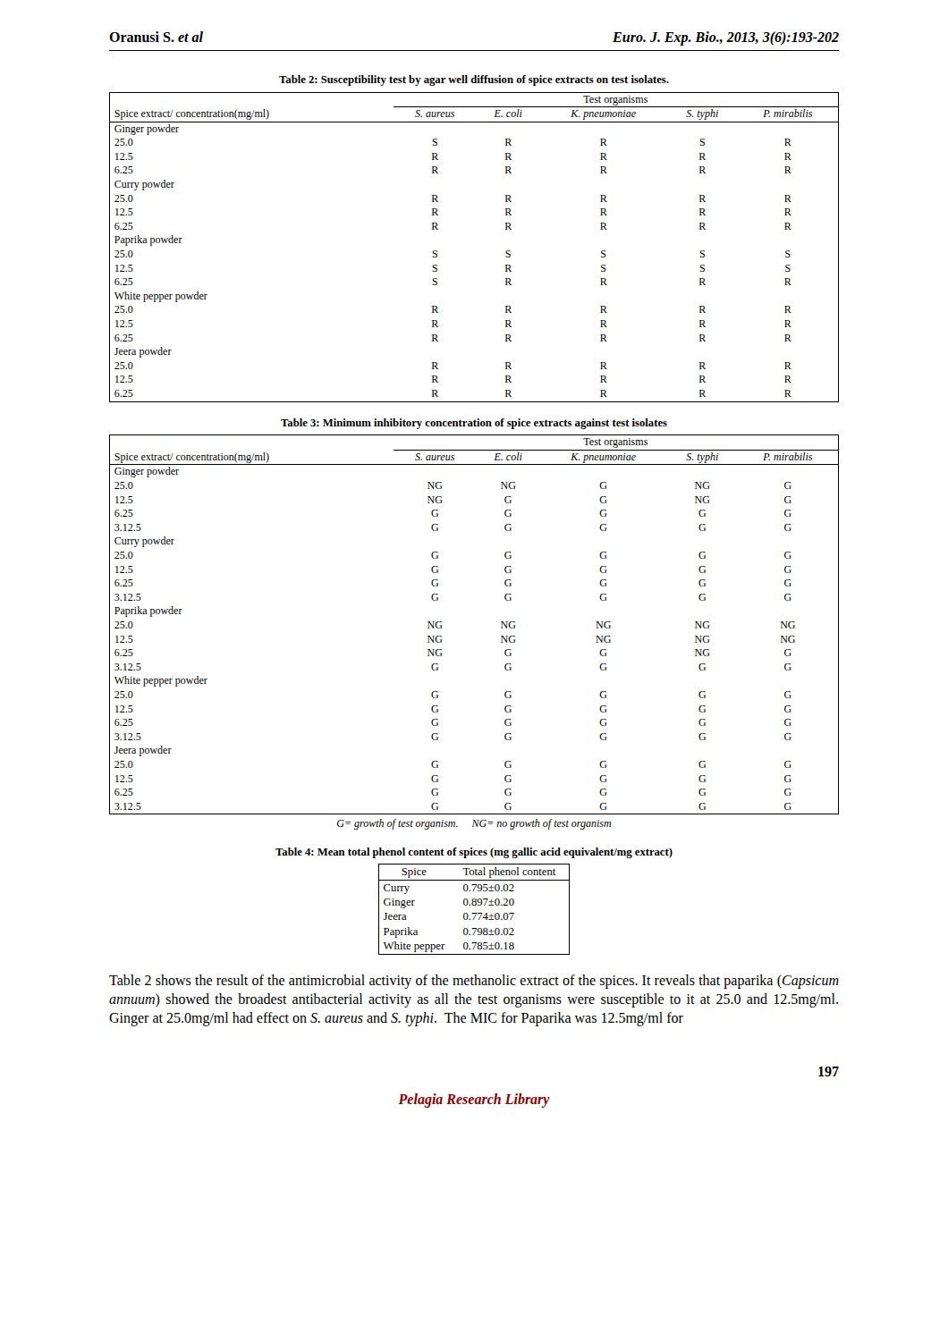Oranusi S. et al
Euro. J. Exp. Bio., 2013, 3(6):193-202
Table 2: Susceptibility test by agar well diffusion of spice extracts on test isolates.
| Spice extract/ concentration(mg/ml) | Test organisms |
| --- | --- |
| S. aureus | E. coli | K. pneumoniae | S. typhi | P. mirabilis |
| Ginger powder |
| 25.0 | S | R | R | S | R |
| 12.5 | R | R | R | R | R |
| 6.25 | R | R | R | R | R |
| Curry powder |
| 25.0 | R | R | R | R | R |
| 12.5 | R | R | R | R | R |
| 6.25 | R | R | R | R | R |
| Paprika powder |
| 25.0 | S | S | S | S | S |
| 12.5 | S | R | S | S | S |
| 6.25 | S | R | R | R | R |
| White pepper powder |
| 25.0 | R | R | R | R | R |
| 12.5 | R | R | R | R | R |
| 6.25 | R | R | R | R | R |
| Jeera powder |
| 25.0 | R | R | R | R | R |
| 12.5 | R | R | R | R | R |
| 6.25 | R | R | R | R | R |
Table 3: Minimum inhibitory concentration of spice extracts against test isolates
| Spice extract/ concentration(mg/ml) | Test organisms |
| --- | --- |
| S. aureus | E. coli | K. pneumoniae | S. typhi | P. mirabilis |
| Ginger powder |
| 25.0 | NG | NG | G | NG | G |
| 12.5 | NG | G | G | NG | G |
| 6.25 | G | G | G | G | G |
| 3.12.5 | G | G | G | G | G |
| Curry powder |
| 25.0 | G | G | G | G | G |
| 12.5 | G | G | G | G | G |
| 6.25 | G | G | G | G | G |
| 3.12.5 | G | G | G | G | G |
| Paprika powder |
| 25.0 | NG | NG | NG | NG | NG |
| 12.5 | NG | NG | NG | NG | NG |
| 6.25 | NG | G | G | NG | G |
| 3.12.5 | G | G | G | G | G |
| White pepper powder |
| 25.0 | G | G | G | G | G |
| 12.5 | G | G | G | G | G |
| 6.25 | G | G | G | G | G |
| 3.12.5 | G | G | G | G | G |
| Jeera powder |
| 25.0 | G | G | G | G | G |
| 12.5 | G | G | G | G | G |
| 6.25 | G | G | G | G | G |
| 3.12.5 | G | G | G | G | G |
G= growth of test organism. NG= no growth of test organism
Table 4: Mean total phenol content of spices (mg gallic acid equivalent/mg extract)
| Spice | Total phenol content |
| --- | --- |
| Curry | 0.795±0.02 |
| Ginger | 0.897±0.20 |
| Jeera | 0.774±0.07 |
| Paprika | 0.798±0.02 |
| White pepper | 0.785±0.18 |
Table 2 shows the result of the antimicrobial activity of the methanolic extract of the spices. It reveals that paparika (Capsicum annuum) showed the broadest antibacterial activity as all the test organisms were susceptible to it at 25.0 and 12.5mg/ml. Ginger at 25.0mg/ml had effect on S. aureus and S. typhi. The MIC for Paparika was 12.5mg/ml for
197
Pelagia Research Library